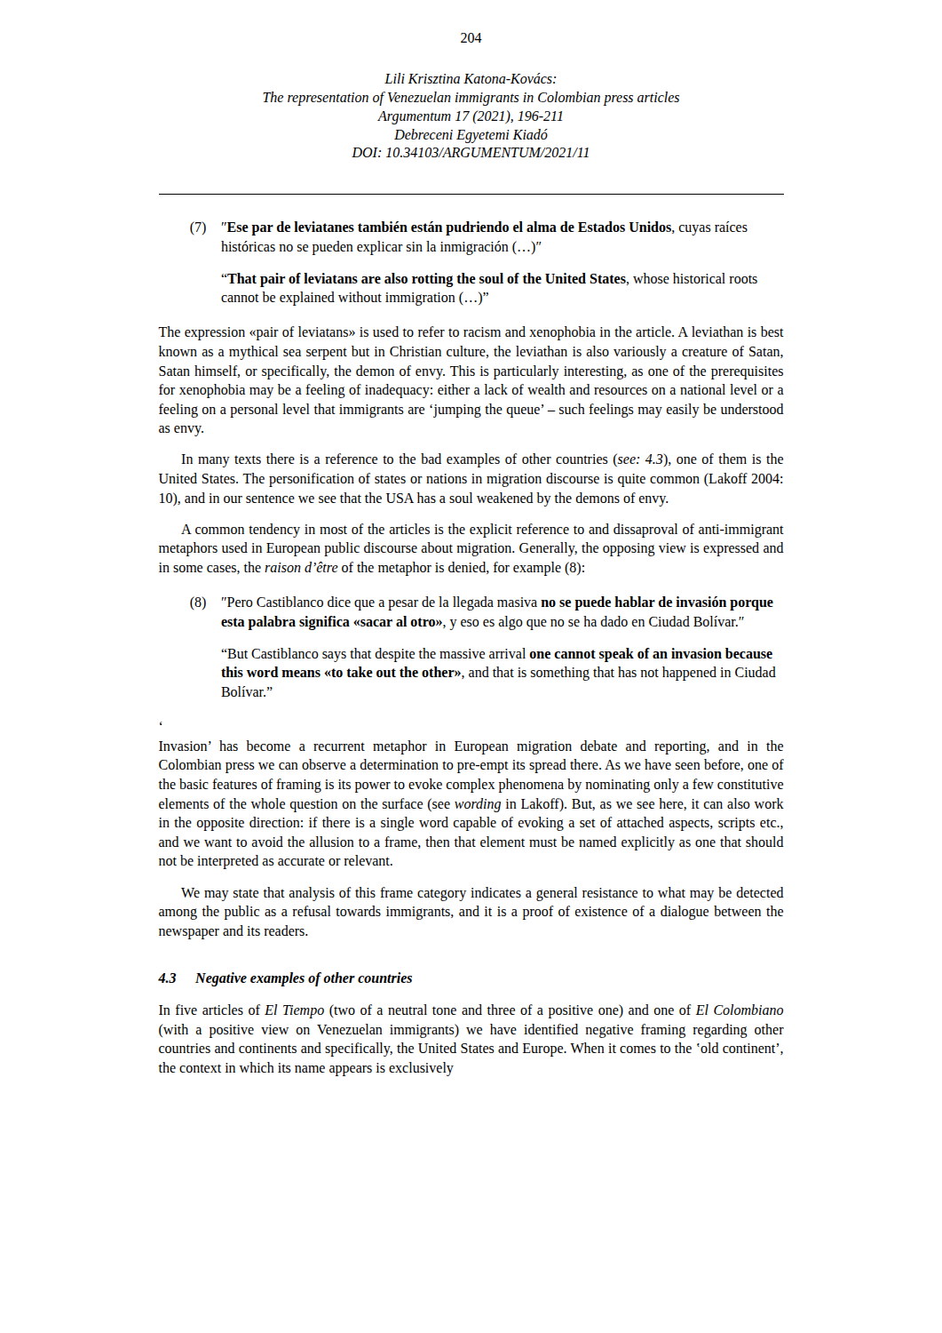204
Lili Krisztina Katona-Kovács:
The representation of Venezuelan immigrants in Colombian press articles
Argumentum 17 (2021), 196-211
Debreceni Egyetemi Kiadó
DOI: 10.34103/ARGUMENTUM/2021/11
(7) ″Ese par de leviatanes también están pudriendo el alma de Estados Unidos, cuyas raíces históricas no se pueden explicar sin la inmigración (…)″
“That pair of leviatans are also rotting the soul of the United States, whose historical roots cannot be explained without immigration (…)”
The expression «pair of leviatans» is used to refer to racism and xenophobia in the article. A leviathan is best known as a mythical sea serpent but in Christian culture, the leviathan is also variously a creature of Satan, Satan himself, or specifically, the demon of envy. This is particularly interesting, as one of the prerequisites for xenophobia may be a feeling of inadequacy: either a lack of wealth and resources on a national level or a feeling on a personal level that immigrants are ‘jumping the queue’ – such feelings may easily be understood as envy.
In many texts there is a reference to the bad examples of other countries (see: 4.3), one of them is the United States. The personification of states or nations in migration discourse is quite common (Lakoff 2004: 10), and in our sentence we see that the USA has a soul weakened by the demons of envy.
A common tendency in most of the articles is the explicit reference to and dissaproval of anti-immigrant metaphors used in European public discourse about migration. Generally, the opposing view is expressed and in some cases, the raison d’être of the metaphor is denied, for example (8):
(8) ″Pero Castiblanco dice que a pesar de la llegada masiva no se puede hablar de invasión porque esta palabra significa «sacar al otro», y eso es algo que no se ha dado en Ciudad Bolívar.″
“But Castiblanco says that despite the massive arrival one cannot speak of an invasion because this word means «to take out the other», and that is something that has not happened in Ciudad Bolívar.”
‘
Invasion’ has become a recurrent metaphor in European migration debate and reporting, and in the Colombian press we can observe a determination to pre-empt its spread there. As we have seen before, one of the basic features of framing is its power to evoke complex phenomena by nominating only a few constitutive elements of the whole question on the surface (see wording in Lakoff). But, as we see here, it can also work in the opposite direction: if there is a single word capable of evoking a set of attached aspects, scripts etc., and we want to avoid the allusion to a frame, then that element must be named explicitly as one that should not be interpreted as accurate or relevant.
We may state that analysis of this frame category indicates a general resistance to what may be detected among the public as a refusal towards immigrants, and it is a proof of existence of a dialogue between the newspaper and its readers.
4.3 Negative examples of other countries
In five articles of El Tiempo (two of a neutral tone and three of a positive one) and one of El Colombiano (with a positive view on Venezuelan immigrants) we have identified negative framing regarding other countries and continents and specifically, the United States and Europe. When it comes to the ʽold continent’, the context in which its name appears is exclusively